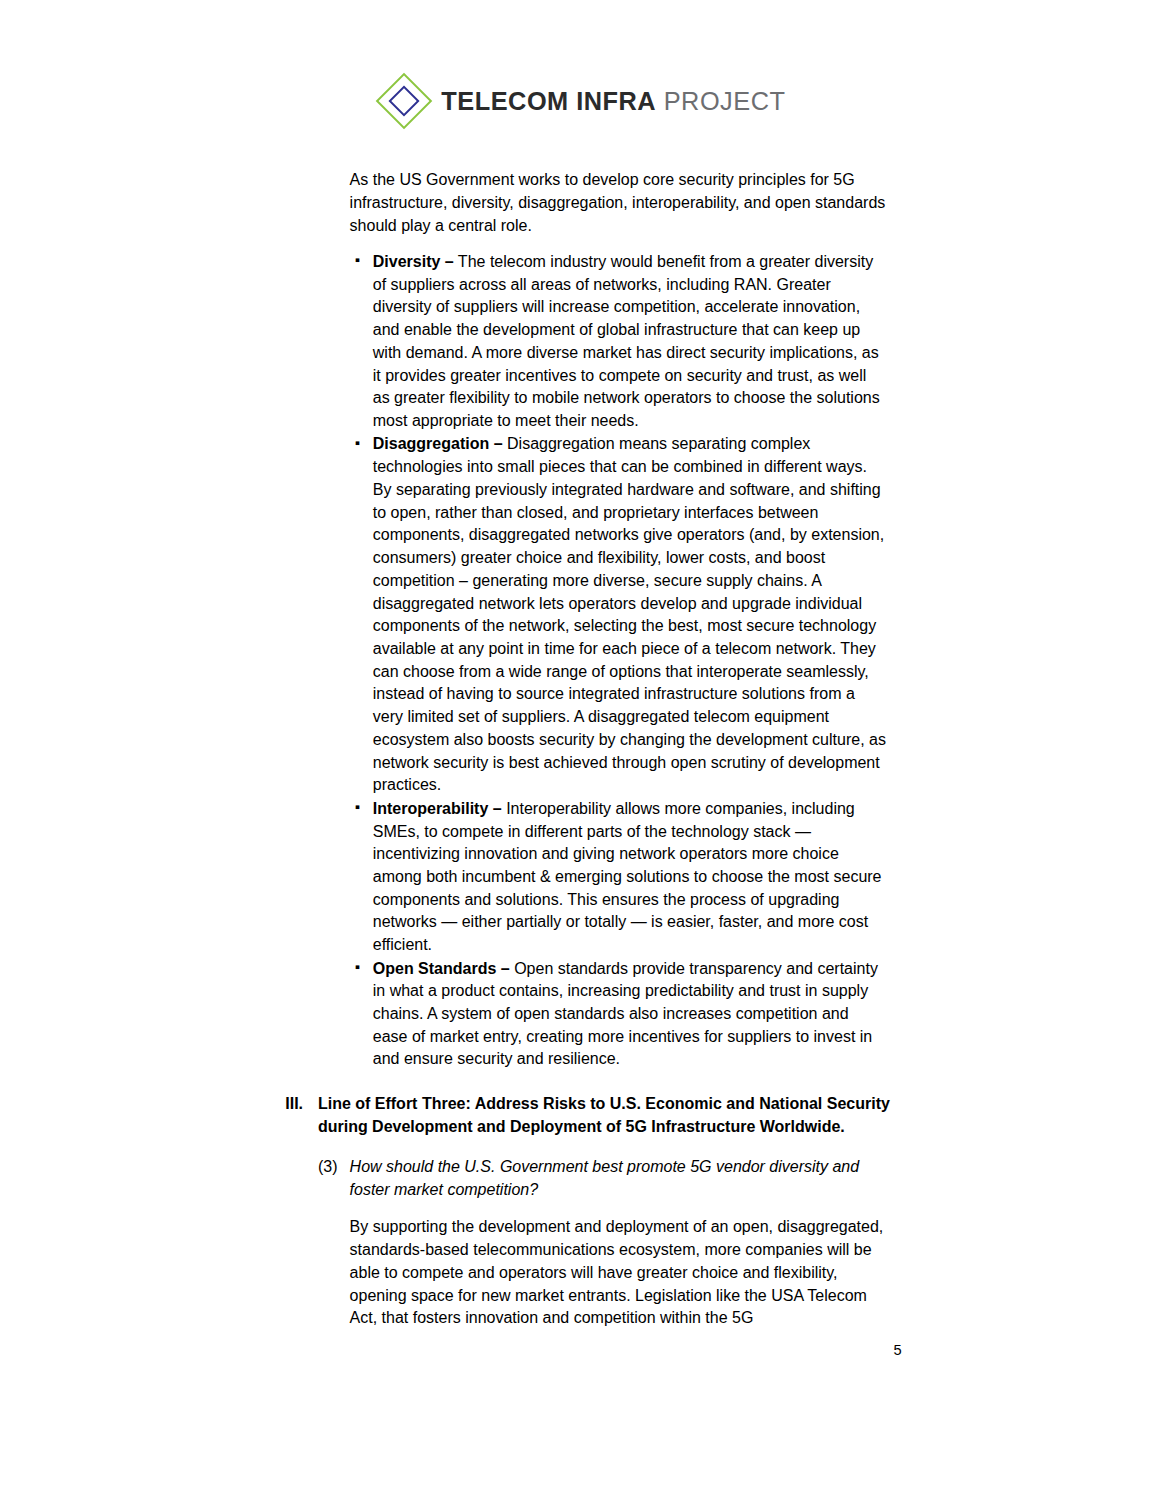TELECOM INFRA PROJECT
As the US Government works to develop core security principles for 5G infrastructure, diversity, disaggregation, interoperability, and open standards should play a central role.
Diversity – The telecom industry would benefit from a greater diversity of suppliers across all areas of networks, including RAN. Greater diversity of suppliers will increase competition, accelerate innovation, and enable the development of global infrastructure that can keep up with demand. A more diverse market has direct security implications, as it provides greater incentives to compete on security and trust, as well as greater flexibility to mobile network operators to choose the solutions most appropriate to meet their needs.
Disaggregation – Disaggregation means separating complex technologies into small pieces that can be combined in different ways. By separating previously integrated hardware and software, and shifting to open, rather than closed, and proprietary interfaces between components, disaggregated networks give operators (and, by extension, consumers) greater choice and flexibility, lower costs, and boost competition – generating more diverse, secure supply chains. A disaggregated network lets operators develop and upgrade individual components of the network, selecting the best, most secure technology available at any point in time for each piece of a telecom network. They can choose from a wide range of options that interoperate seamlessly, instead of having to source integrated infrastructure solutions from a very limited set of suppliers. A disaggregated telecom equipment ecosystem also boosts security by changing the development culture, as network security is best achieved through open scrutiny of development practices.
Interoperability – Interoperability allows more companies, including SMEs, to compete in different parts of the technology stack — incentivizing innovation and giving network operators more choice among both incumbent & emerging solutions to choose the most secure components and solutions. This ensures the process of upgrading networks — either partially or totally — is easier, faster, and more cost efficient.
Open Standards – Open standards provide transparency and certainty in what a product contains, increasing predictability and trust in supply chains. A system of open standards also increases competition and ease of market entry, creating more incentives for suppliers to invest in and ensure security and resilience.
III.
Line of Effort Three: Address Risks to U.S. Economic and National Security during Development and Deployment of 5G Infrastructure Worldwide.
(3)
How should the U.S. Government best promote 5G vendor diversity and foster market competition?
By supporting the development and deployment of an open, disaggregated, standards-based telecommunications ecosystem, more companies will be able to compete and operators will have greater choice and flexibility, opening space for new market entrants. Legislation like the USA Telecom Act, that fosters innovation and competition within the 5G
5